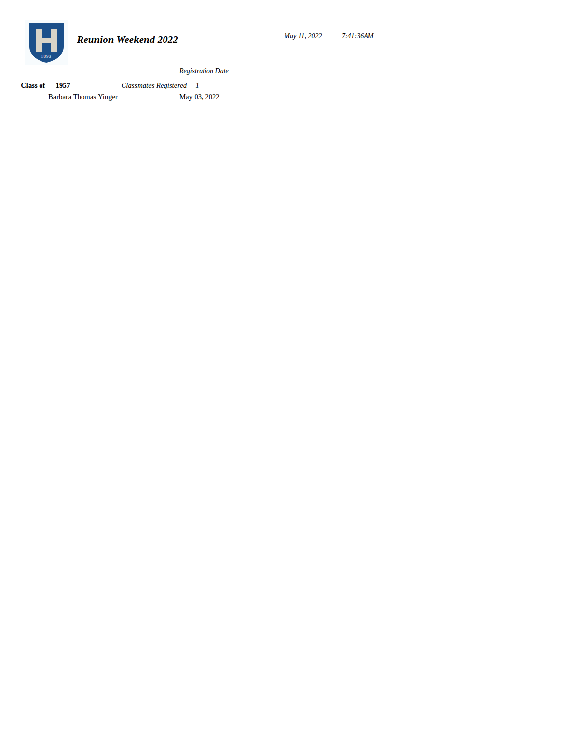Shield 1893
Reunion Weekend 2022
May 11, 20227:41:36AM
Registration Date
Class of 1957 Classmates Registered 1
Barbara Thomas Yinger
May 03, 2022